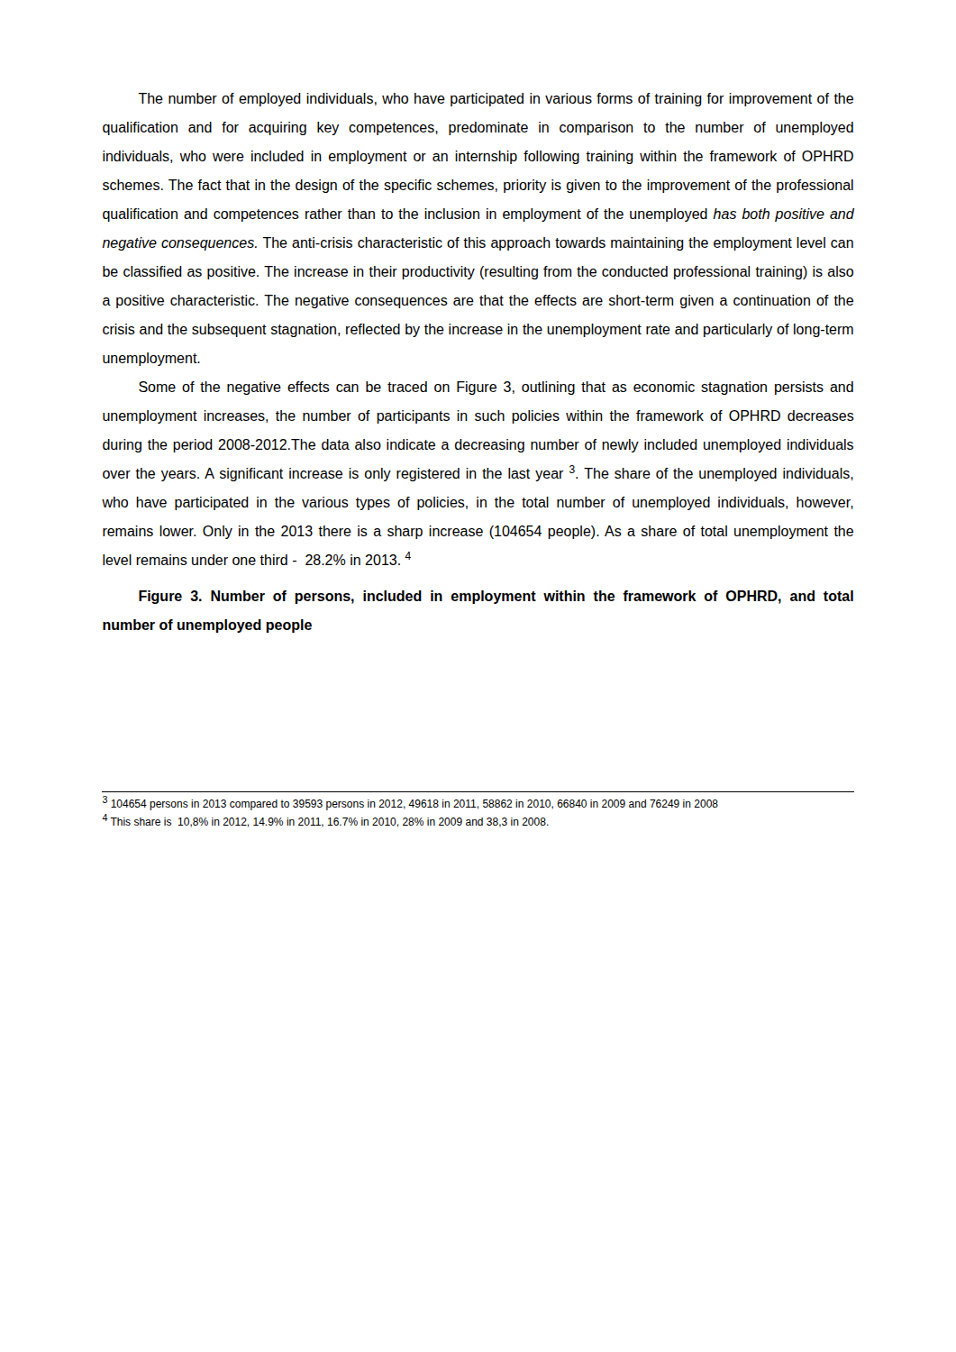The number of employed individuals, who have participated in various forms of training for improvement of the qualification and for acquiring key competences, predominate in comparison to the number of unemployed individuals, who were included in employment or an internship following training within the framework of OPHRD schemes. The fact that in the design of the specific schemes, priority is given to the improvement of the professional qualification and competences rather than to the inclusion in employment of the unemployed has both positive and negative consequences. The anti-crisis characteristic of this approach towards maintaining the employment level can be classified as positive. The increase in their productivity (resulting from the conducted professional training) is also a positive characteristic. The negative consequences are that the effects are short-term given a continuation of the crisis and the subsequent stagnation, reflected by the increase in the unemployment rate and particularly of long-term unemployment.
Some of the negative effects can be traced on Figure 3, outlining that as economic stagnation persists and unemployment increases, the number of participants in such policies within the framework of OPHRD decreases during the period 2008-2012.The data also indicate a decreasing number of newly included unemployed individuals over the years. A significant increase is only registered in the last year 3. The share of the unemployed individuals, who have participated in the various types of policies, in the total number of unemployed individuals, however, remains lower. Only in the 2013 there is a sharp increase (104654 people). As a share of total unemployment the level remains under one third - 28.2% in 2013. 4
Figure 3. Number of persons, included in employment within the framework of OPHRD, and total number of unemployed people
3 104654 persons in 2013 compared to 39593 persons in 2012, 49618 in 2011, 58862 in 2010, 66840 in 2009 and 76249 in 2008
4 This share is 10,8% in 2012, 14.9% in 2011, 16.7% in 2010, 28% in 2009 and 38,3 in 2008.